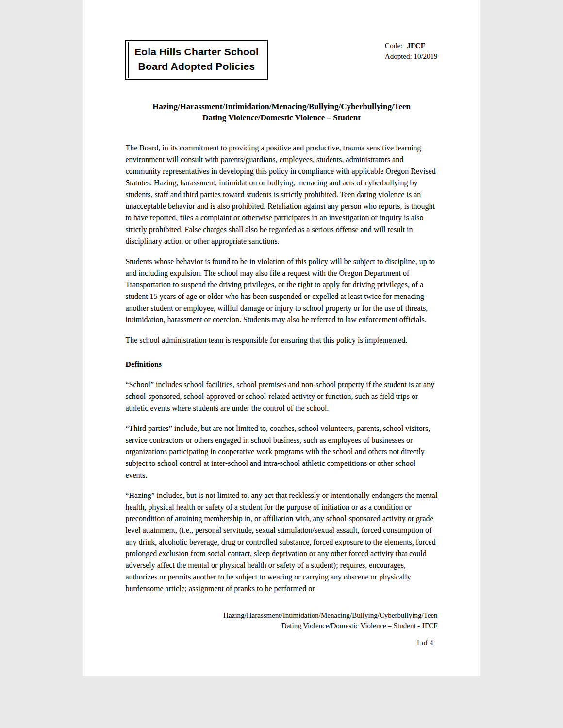Eola Hills Charter School
Board Adopted Policies
Code: JFCF
Adopted: 10/2019
Hazing/Harassment/Intimidation/Menacing/Bullying/Cyberbullying/Teen
Dating Violence/Domestic Violence – Student
The Board, in its commitment to providing a positive and productive, trauma sensitive learning environment will consult with parents/guardians, employees, students, administrators and community representatives in developing this policy in compliance with applicable Oregon Revised Statutes. Hazing, harassment, intimidation or bullying, menacing and acts of cyberbullying by students, staff and third parties toward students is strictly prohibited. Teen dating violence is an unacceptable behavior and is also prohibited. Retaliation against any person who reports, is thought to have reported, files a complaint or otherwise participates in an investigation or inquiry is also strictly prohibited. False charges shall also be regarded as a serious offense and will result in disciplinary action or other appropriate sanctions.
Students whose behavior is found to be in violation of this policy will be subject to discipline, up to and including expulsion. The school may also file a request with the Oregon Department of Transportation to suspend the driving privileges, or the right to apply for driving privileges, of a student 15 years of age or older who has been suspended or expelled at least twice for menacing another student or employee, willful damage or injury to school property or for the use of threats, intimidation, harassment or coercion. Students may also be referred to law enforcement officials.
The school administration team is responsible for ensuring that this policy is implemented.
Definitions
“School” includes school facilities, school premises and non-school property if the student is at any school-sponsored, school-approved or school-related activity or function, such as field trips or athletic events where students are under the control of the school.
“Third parties” include, but are not limited to, coaches, school volunteers, parents, school visitors, service contractors or others engaged in school business, such as employees of businesses or organizations participating in cooperative work programs with the school and others not directly subject to school control at inter-school and intra-school athletic competitions or other school events.
“Hazing” includes, but is not limited to, any act that recklessly or intentionally endangers the mental health, physical health or safety of a student for the purpose of initiation or as a condition or precondition of attaining membership in, or affiliation with, any school-sponsored activity or grade level attainment, (i.e., personal servitude, sexual stimulation/sexual assault, forced consumption of any drink, alcoholic beverage, drug or controlled substance, forced exposure to the elements, forced prolonged exclusion from social contact, sleep deprivation or any other forced activity that could adversely affect the mental or physical health or safety of a student); requires, encourages, authorizes or permits another to be subject to wearing or carrying any obscene or physically burdensome article; assignment of pranks to be performed or
Hazing/Harassment/Intimidation/Menacing/Bullying/Cyberbullying/Teen
Dating Violence/Domestic Violence – Student - JFCF
1 of 4